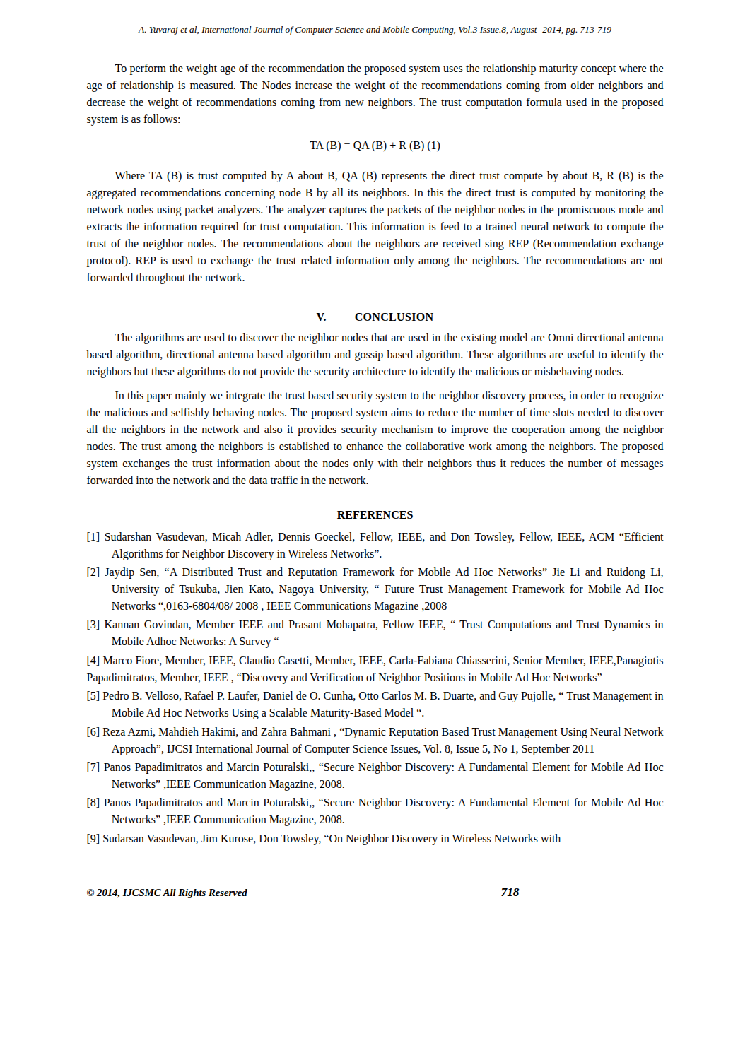A. Yuvaraj et al, International Journal of Computer Science and Mobile Computing, Vol.3 Issue.8, August- 2014, pg. 713-719
To perform the weight age of the recommendation the proposed system uses the relationship maturity concept where the age of relationship is measured. The Nodes increase the weight of the recommendations coming from older neighbors and decrease the weight of recommendations coming from new neighbors. The trust computation formula used in the proposed system is as follows:
TA (B) = QA (B) + R (B) (1)
Where TA (B) is trust computed by A about B, QA (B) represents the direct trust compute by about B, R (B) is the aggregated recommendations concerning node B by all its neighbors. In this the direct trust is computed by monitoring the network nodes using packet analyzers. The analyzer captures the packets of the neighbor nodes in the promiscuous mode and extracts the information required for trust computation. This information is feed to a trained neural network to compute the trust of the neighbor nodes. The recommendations about the neighbors are received sing REP (Recommendation exchange protocol). REP is used to exchange the trust related information only among the neighbors. The recommendations are not forwarded throughout the network.
V. CONCLUSION
The algorithms are used to discover the neighbor nodes that are used in the existing model are Omni directional antenna based algorithm, directional antenna based algorithm and gossip based algorithm. These algorithms are useful to identify the neighbors but these algorithms do not provide the security architecture to identify the malicious or misbehaving nodes.
In this paper mainly we integrate the trust based security system to the neighbor discovery process, in order to recognize the malicious and selfishly behaving nodes. The proposed system aims to reduce the number of time slots needed to discover all the neighbors in the network and also it provides security mechanism to improve the cooperation among the neighbor nodes. The trust among the neighbors is established to enhance the collaborative work among the neighbors. The proposed system exchanges the trust information about the nodes only with their neighbors thus it reduces the number of messages forwarded into the network and the data traffic in the network.
REFERENCES
[1] Sudarshan Vasudevan, Micah Adler, Dennis Goeckel, Fellow, IEEE, and Don Towsley, Fellow, IEEE, ACM “Efficient Algorithms for Neighbor Discovery in Wireless Networks”.
[2] Jaydip Sen, “A Distributed Trust and Reputation Framework for Mobile Ad Hoc Networks” Jie Li and Ruidong Li, University of Tsukuba, Jien Kato, Nagoya University, “ Future Trust Management Framework for Mobile Ad Hoc Networks “,0163-6804/08/ 2008 , IEEE Communications Magazine ,2008
[3] Kannan Govindan, Member IEEE and Prasant Mohapatra, Fellow IEEE, “ Trust Computations and Trust Dynamics in Mobile Adhoc Networks: A Survey “
[4] Marco Fiore, Member, IEEE, Claudio Casetti, Member, IEEE, Carla-Fabiana Chiasserini, Senior Member, IEEE,Panagiotis Papadimitratos, Member, IEEE , “Discovery and Verification of Neighbor Positions in Mobile Ad Hoc Networks”
[5] Pedro B. Velloso, Rafael P. Laufer, Daniel de O. Cunha, Otto Carlos M. B. Duarte, and Guy Pujolle, “ Trust Management in Mobile Ad Hoc Networks Using a Scalable Maturity-Based Model “.
[6] Reza Azmi, Mahdieh Hakimi, and Zahra Bahmani , “Dynamic Reputation Based Trust Management Using Neural Network Approach”, IJCSI International Journal of Computer Science Issues, Vol. 8, Issue 5, No 1, September 2011
[7] Panos Papadimitratos and Marcin Poturalski,, “Secure Neighbor Discovery: A Fundamental Element for Mobile Ad Hoc Networks” ,IEEE Communication Magazine, 2008.
[8] Panos Papadimitratos and Marcin Poturalski,, “Secure Neighbor Discovery: A Fundamental Element for Mobile Ad Hoc Networks” ,IEEE Communication Magazine, 2008.
[9] Sudarsan Vasudevan, Jim Kurose, Don Towsley, “On Neighbor Discovery in Wireless Networks with
© 2014, IJCSMC All Rights Reserved 718